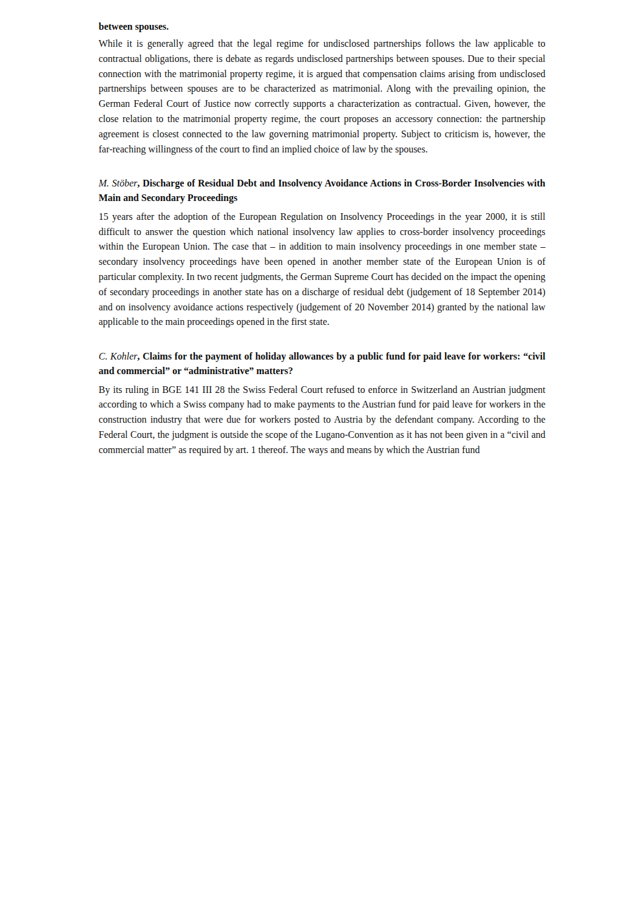between spouses.
While it is generally agreed that the legal regime for undisclosed partnerships follows the law applicable to contractual obligations, there is debate as regards undisclosed partnerships between spouses. Due to their special connection with the matrimonial property regime, it is argued that compensation claims arising from undisclosed partnerships between spouses are to be characterized as matrimonial. Along with the prevailing opinion, the German Federal Court of Justice now correctly supports a characterization as contractual. Given, however, the close relation to the matrimonial property regime, the court proposes an accessory connection: the partnership agreement is closest connected to the law governing matrimonial property. Subject to criticism is, however, the far-reaching willingness of the court to find an implied choice of law by the spouses.
M. Stöber, Discharge of Residual Debt and Insolvency Avoidance Actions in Cross-Border Insolvencies with Main and Secondary Proceedings
15 years after the adoption of the European Regulation on Insolvency Proceedings in the year 2000, it is still difficult to answer the question which national insolvency law applies to cross-border insolvency proceedings within the European Union. The case that – in addition to main insolvency proceedings in one member state – secondary insolvency proceedings have been opened in another member state of the European Union is of particular complexity. In two recent judgments, the German Supreme Court has decided on the impact the opening of secondary proceedings in another state has on a discharge of residual debt (judgement of 18 September 2014) and on insolvency avoidance actions respectively (judgement of 20 November 2014) granted by the national law applicable to the main proceedings opened in the first state.
C. Kohler, Claims for the payment of holiday allowances by a public fund for paid leave for workers: “civil and commercial” or “administrative” matters?
By its ruling in BGE 141 III 28 the Swiss Federal Court refused to enforce in Switzerland an Austrian judgment according to which a Swiss company had to make payments to the Austrian fund for paid leave for workers in the construction industry that were due for workers posted to Austria by the defendant company. According to the Federal Court, the judgment is outside the scope of the Lugano-Convention as it has not been given in a “civil and commercial matter” as required by art. 1 thereof. The ways and means by which the Austrian fund